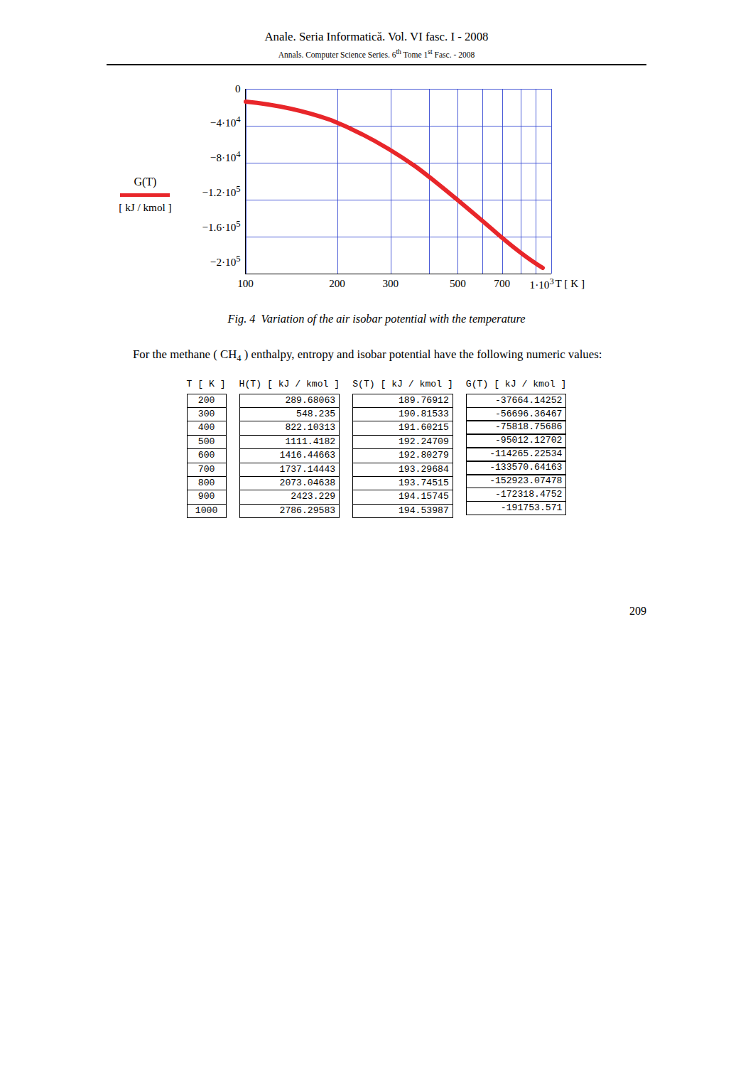Anale. Seria Informatică. Vol. VI fasc. I - 2008
Annals. Computer Science Series. 6th Tome 1st Fasc. - 2008
G(T) [ kJ / kmol ]
0 −4·104 −8·104 −1.2·105 −1.6·105 −2·105
100 200 300 500 700 1·103 T [ K ]
Fig. 4 Variation of the air isobar potential with the temperature
For the methane ( CH4 ) enthalpy, entropy and isobar potential have the following numeric values:
T [ K ]
200
300
400
500
600
700
800
900
1000
H(T) [ kJ / kmol ]
289.68063
548.235
822.10313
1111.4182
1416.44663
1737.14443
2073.04638
2423.229
2786.29583
S(T) [ kJ / kmol ]
189.76912
190.81533
191.60215
192.24709
192.80279
193.29684
193.74515
194.15745
194.53987
G(T) [ kJ / kmol ]
-37664.14252
-56696.36467
-75818.75686
-95012.12702
-114265.22534
-133570.64163
-152923.07478
-172318.4752
-191753.571
209